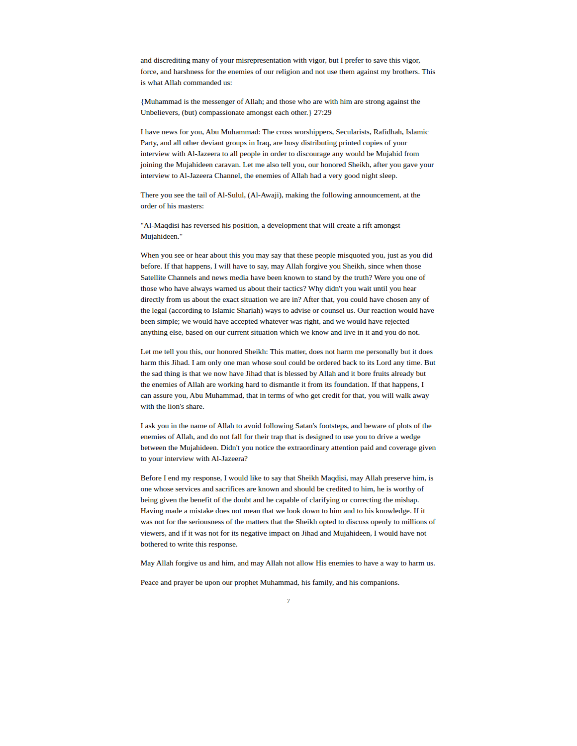and discrediting many of your misrepresentation with vigor, but I prefer to save this vigor, force, and harshness for the enemies of our religion and not use them against my brothers. This is what Allah commanded us:
{Muhammad is the messenger of Allah; and those who are with him are strong against the Unbelievers, (but) compassionate amongst each other.} 27:29
I have news for you, Abu Muhammad: The cross worshippers, Secularists, Rafidhah, Islamic Party, and all other deviant groups in Iraq, are busy distributing printed copies of your interview with Al-Jazeera to all people in order to discourage any would be Mujahid from joining the Mujahideen caravan. Let me also tell you, our honored Sheikh, after you gave your interview to Al-Jazeera Channel, the enemies of Allah had a very good night sleep.
There you see the tail of Al-Sulul, (Al-Awaji), making the following announcement, at the order of his masters:
"Al-Maqdisi has reversed his position, a development that will create a rift amongst Mujahideen."
When you see or hear about this you may say that these people misquoted you, just as you did before. If that happens, I will have to say, may Allah forgive you Sheikh, since when those Satellite Channels and news media have been known to stand by the truth? Were you one of those who have always warned us about their tactics? Why didn't you wait until you hear directly from us about the exact situation we are in? After that, you could have chosen any of the legal (according to Islamic Shariah) ways to advise or counsel us. Our reaction would have been simple; we would have accepted whatever was right, and we would have rejected anything else, based on our current situation which we know and live in it and you do not.
Let me tell you this, our honored Sheikh: This matter, does not harm me personally but it does harm this Jihad. I am only one man whose soul could be ordered back to its Lord any time. But the sad thing is that we now have Jihad that is blessed by Allah and it bore fruits already but the enemies of Allah are working hard to dismantle it from its foundation. If that happens, I can assure you, Abu Muhammad, that in terms of who get credit for that, you will walk away with the lion's share.
I ask you in the name of Allah to avoid following Satan's footsteps, and beware of plots of the enemies of Allah, and do not fall for their trap that is designed to use you to drive a wedge between the Mujahideen. Didn't you notice the extraordinary attention paid and coverage given to your interview with Al-Jazeera?
Before I end my response, I would like to say that Sheikh Maqdisi, may Allah preserve him, is one whose services and sacrifices are known and should be credited to him, he is worthy of being given the benefit of the doubt and he capable of clarifying or correcting the mishap. Having made a mistake does not mean that we look down to him and to his knowledge. If it was not for the seriousness of the matters that the Sheikh opted to discuss openly to millions of viewers, and if it was not for its negative impact on Jihad and Mujahideen, I would have not bothered to write this response.
May Allah forgive us and him, and may Allah not allow His enemies to have a way to harm us.
Peace and prayer be upon our prophet Muhammad, his family, and his companions.
7